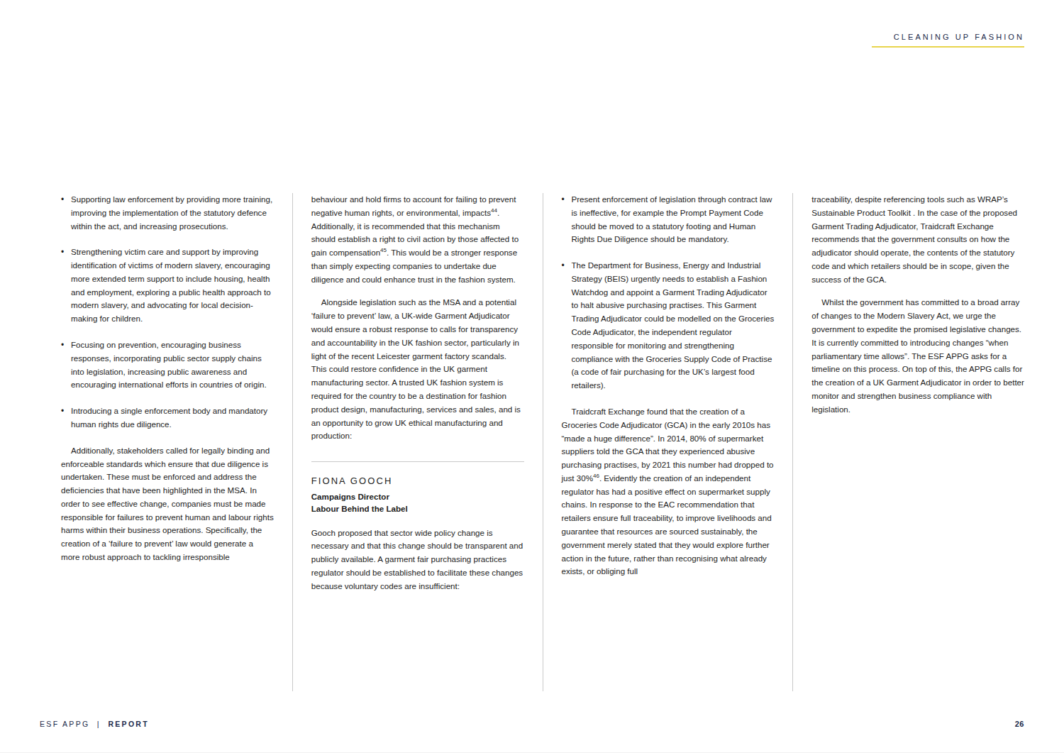Cleaning up fashion
Supporting law enforcement by providing more training, improving the implementation of the statutory defence within the act, and increasing prosecutions.
Strengthening victim care and support by improving identification of victims of modern slavery, encouraging more extended term support to include housing, health and employment, exploring a public health approach to modern slavery, and advocating for local decision-making for children.
Focusing on prevention, encouraging business responses, incorporating public sector supply chains into legislation, increasing public awareness and encouraging international efforts in countries of origin.
Introducing a single enforcement body and mandatory human rights due diligence.
Additionally, stakeholders called for legally binding and enforceable standards which ensure that due diligence is undertaken. These must be enforced and address the deficiencies that have been highlighted in the MSA. In order to see effective change, companies must be made responsible for failures to prevent human and labour rights harms within their business operations. Specifically, the creation of a ‘failure to prevent’ law would generate a more robust approach to tackling irresponsible
behaviour and hold firms to account for failing to prevent negative human rights, or environmental, impacts44. Additionally, it is recommended that this mechanism should establish a right to civil action by those affected to gain compensation45. This would be a stronger response than simply expecting companies to undertake due diligence and could enhance trust in the fashion system.
Alongside legislation such as the MSA and a potential ‘failure to prevent’ law, a UK-wide Garment Adjudicator would ensure a robust response to calls for transparency and accountability in the UK fashion sector, particularly in light of the recent Leicester garment factory scandals. This could restore confidence in the UK garment manufacturing sector. A trusted UK fashion system is required for the country to be a destination for fashion product design, manufacturing, services and sales, and is an opportunity to grow UK ethical manufacturing and production:
Fiona Gooch
Campaigns Director
Labour Behind the Label
Gooch proposed that sector wide policy change is necessary and that this change should be transparent and publicly available. A garment fair purchasing practices regulator should be established to facilitate these changes because voluntary codes are insufficient:
Present enforcement of legislation through contract law is ineffective, for example the Prompt Payment Code should be moved to a statutory footing and Human Rights Due Diligence should be mandatory.
The Department for Business, Energy and Industrial Strategy (BEIS) urgently needs to establish a Fashion Watchdog and appoint a Garment Trading Adjudicator to halt abusive purchasing practises. This Garment Trading Adjudicator could be modelled on the Groceries Code Adjudicator, the independent regulator responsible for monitoring and strengthening compliance with the Groceries Supply Code of Practise (a code of fair purchasing for the UK’s largest food retailers).
Traidcraft Exchange found that the creation of a Groceries Code Adjudicator (GCA) in the early 2010s has “made a huge difference”. In 2014, 80% of supermarket suppliers told the GCA that they experienced abusive purchasing practises, by 2021 this number had dropped to just 30%46. Evidently the creation of an independent regulator has had a positive effect on supermarket supply chains. In response to the EAC recommendation that retailers ensure full traceability, to improve livelihoods and guarantee that resources are sourced sustainably, the government merely stated that they would explore further action in the future, rather than recognising what already exists, or obliging full
traceability, despite referencing tools such as WRAP’s Sustainable Product Toolkit . In the case of the proposed Garment Trading Adjudicator, Traidcraft Exchange recommends that the government consults on how the adjudicator should operate, the contents of the statutory code and which retailers should be in scope, given the success of the GCA.
Whilst the government has committed to a broad array of changes to the Modern Slavery Act, we urge the government to expedite the promised legislative changes. It is currently committed to introducing changes “when parliamentary time allows”. The ESF APPG asks for a timeline on this process. On top of this, the APPG calls for the creation of a UK Garment Adjudicator in order to better monitor and strengthen business compliance with legislation.
ESF APPG | Report
26